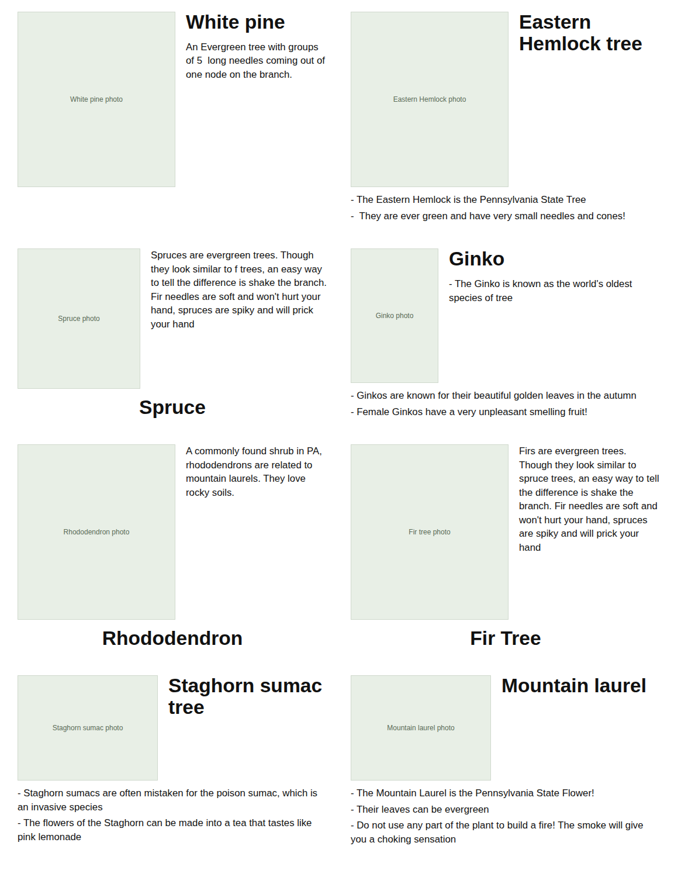White pine photo
White pine
An Evergreen tree with groups of 5 long needles coming out of one node on the branch.
Eastern Hemlock photo
Eastern Hemlock tree
- The Eastern Hemlock is the Pennsylvania State Tree
- They are ever green and have very small needles and cones!
Spruce photo
Spruces are evergreen trees. Though they look similar to f trees, an easy way to tell the difference is shake the branch. Fir needles are soft and won't hurt your hand, spruces are spiky and will prick your hand
Spruce
Ginko photo
Ginko
- The Ginko is known as the world's oldest species of tree
- Ginkos are known for their beautiful golden leaves in the autumn
- Female Ginkos have a very unpleasant smelling fruit!
Rhododendron photo
A commonly found shrub in PA, rhododendrons are related to mountain laurels. They love rocky soils.
Rhododendron
Fir tree photo
Firs are evergreen trees. Though they look similar to spruce trees, an easy way to tell the difference is shake the branch. Fir needles are soft and won't hurt your hand, spruces are spiky and will prick your hand
Fir Tree
Staghorn sumac photo
Staghorn sumac tree
- Staghorn sumacs are often mistaken for the poison sumac, which is an invasive species
- The flowers of the Staghorn can be made into a tea that tastes like pink lemonade
Mountain laurel photo
Mountain laurel
- The Mountain Laurel is the Pennsylvania State Flower!
- Their leaves can be evergreen
- Do not use any part of the plant to build a fire! The smoke will give you a choking sensation